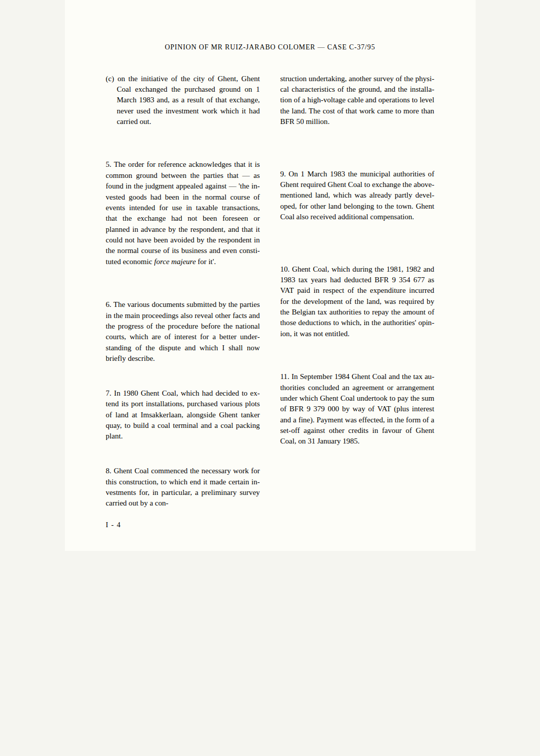Opinion of Mr Ruiz-Jarabo Colomer — Case C-37/95
(c) on the initiative of the city of Ghent, Ghent Coal exchanged the purchased ground on 1 March 1983 and, as a result of that exchange, never used the investment work which it had carried out.
5. The order for reference acknowledges that it is common ground between the parties that — as found in the judgment appealed against — 'the invested goods had been in the normal course of events intended for use in taxable transactions, that the exchange had not been foreseen or planned in advance by the respondent, and that it could not have been avoided by the respondent in the normal course of its business and even constituted economic force majeure for it'.
6. The various documents submitted by the parties in the main proceedings also reveal other facts and the progress of the procedure before the national courts, which are of interest for a better understanding of the dispute and which I shall now briefly describe.
7. In 1980 Ghent Coal, which had decided to extend its port installations, purchased various plots of land at Imsakkerlaan, alongside Ghent tanker quay, to build a coal terminal and a coal packing plant.
8. Ghent Coal commenced the necessary work for this construction, to which end it made certain investments for, in particular, a preliminary survey carried out by a con-
struction undertaking, another survey of the physical characteristics of the ground, and the installation of a high-voltage cable and operations to level the land. The cost of that work came to more than BFR 50 million.
9. On 1 March 1983 the municipal authorities of Ghent required Ghent Coal to exchange the abovementioned land, which was already partly developed, for other land belonging to the town. Ghent Coal also received additional compensation.
10. Ghent Coal, which during the 1981, 1982 and 1983 tax years had deducted BFR 9 354 677 as VAT paid in respect of the expenditure incurred for the development of the land, was required by the Belgian tax authorities to repay the amount of those deductions to which, in the authorities' opinion, it was not entitled.
11. In September 1984 Ghent Coal and the tax authorities concluded an agreement or arrangement under which Ghent Coal undertook to pay the sum of BFR 9 379 000 by way of VAT (plus interest and a fine). Payment was effected, in the form of a set-off against other credits in favour of Ghent Coal, on 31 January 1985.
I - 4